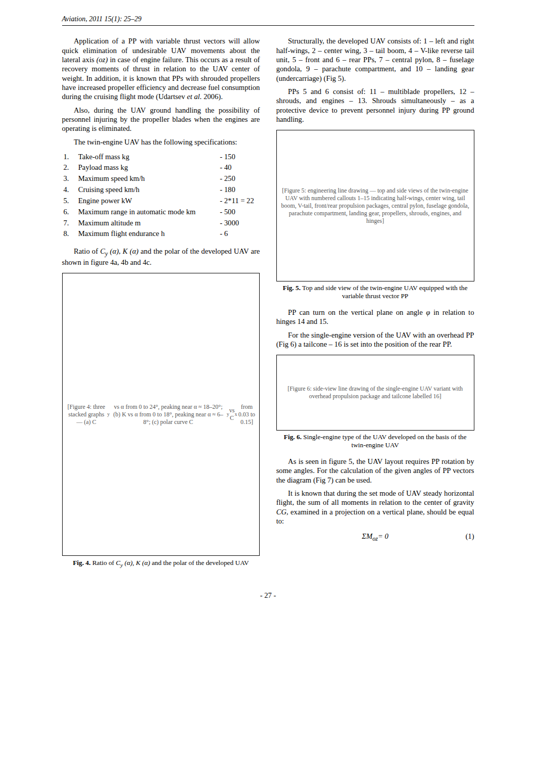Aviation, 2011 15(1): 25–29
Application of a PP with variable thrust vectors will allow quick elimination of undesirable UAV movements about the lateral axis (oz) in case of engine failure. This occurs as a result of recovery moments of thrust in relation to the UAV center of weight. In addition, it is known that PPs with shrouded propellers have increased propeller efficiency and decrease fuel consumption during the cruising flight mode (Udartsev et al. 2006).
Also, during the UAV ground handling the possibility of personnel injuring by the propeller blades when the engines are operating is eliminated.
The twin-engine UAV has the following specifications:
| 1. | Take-off mass kg | - 150 |
| 2. | Payload mass kg | - 40 |
| 3. | Maximum speed km/h | - 250 |
| 4. | Cruising speed km/h | - 180 |
| 5. | Engine power kW | - 2*11 = 22 |
| 6. | Maximum range in automatic mode km | - 500 |
| 7. | Maximum altitude m | - 3000 |
| 8. | Maximum flight endurance h | - 6 |
Ratio of Cy (α), K (α) and the polar of the developed UAV are shown in figure 4a, 4b and 4c.
[Figure 4: three stacked graphs — (a) Cy vs α from 0 to 24°, peaking near α ≈ 18–20°; (b) K vs α from 0 to 18°, peaking near α ≈ 6–8°; (c) polar curve Cy vs Cx from 0.03 to 0.15]
Fig. 4. Ratio of Cy (α), K (α) and the polar of the developed UAV
Structurally, the developed UAV consists of: 1 – left and right half-wings, 2 – center wing, 3 – tail boom, 4 – V-like reverse tail unit, 5 – front and 6 – rear PPs, 7 – central pylon, 8 – fuselage gondola, 9 – parachute compartment, and 10 – landing gear (undercarriage) (Fig 5).
PPs 5 and 6 consist of: 11 – multiblade propellers, 12 – shrouds, and engines – 13. Shrouds simultaneously – as a protective device to prevent personnel injury during PP ground handling.
[Figure 5: engineering line drawing — top and side views of the twin-engine UAV with numbered callouts 1–15 indicating half-wings, center wing, tail boom, V-tail, front/rear propulsion packages, central pylon, fuselage gondola, parachute compartment, landing gear, propellers, shrouds, engines, and hinges]
Fig. 5. Top and side view of the twin-engine UAV equipped with the variable thrust vector PP
PP can turn on the vertical plane on angle φ in relation to hinges 14 and 15.
For the single-engine version of the UAV with an overhead PP (Fig 6) a tailcone – 16 is set into the position of the rear PP.
[Figure 6: side-view line drawing of the single-engine UAV variant with overhead propulsion package and tailcone labelled 16]
Fig. 6. Single-engine type of the UAV developed on the basis of the twin-engine UAV
As is seen in figure 5, the UAV layout requires PP rotation by some angles. For the calculation of the given angles of PP vectors the diagram (Fig 7) can be used.
It is known that during the set mode of UAV steady horizontal flight, the sum of all moments in relation to the center of gravity CG, examined in a projection on a vertical plane, should be equal to:
ΣMoz= 0 (1)
- 27 -